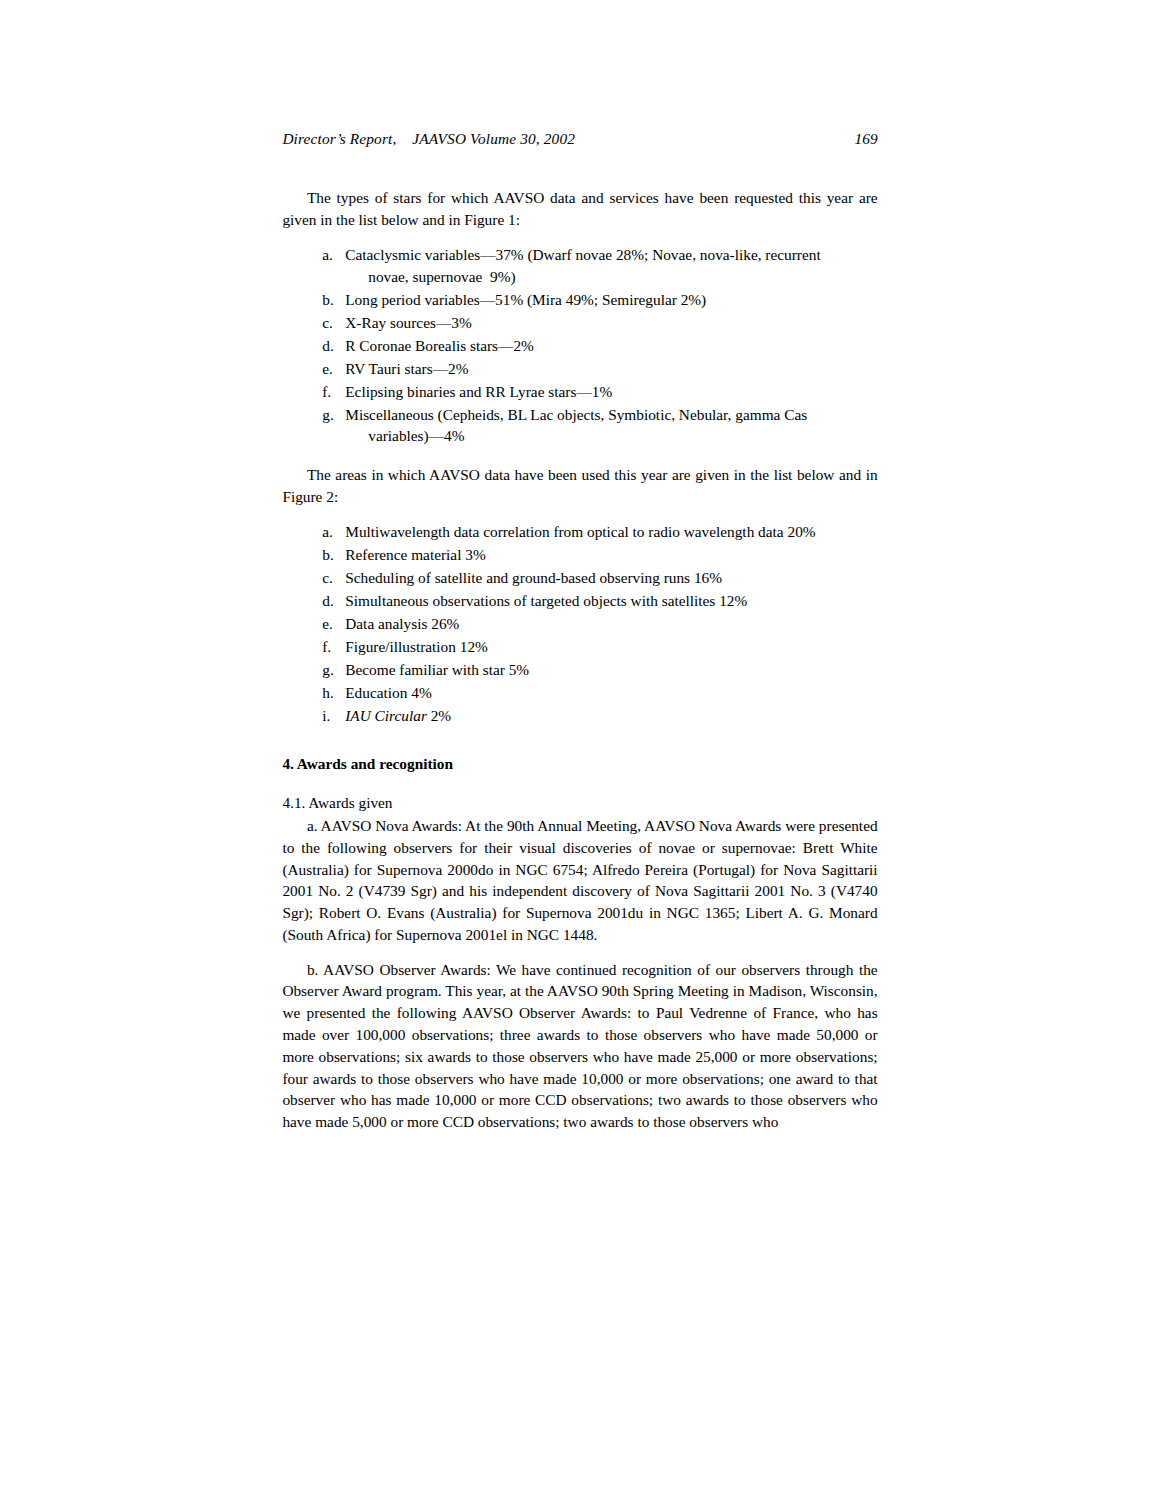Director’s Report, JAAVSO Volume 30, 2002 169
The types of stars for which AAVSO data and services have been requested this year are given in the list below and in Figure 1:
a. Cataclysmic variables—37% (Dwarf novae 28%; Novae, nova-like, recurrentnovae, supernovae 9%)
b. Long period variables—51% (Mira 49%; Semiregular 2%)
c. X-Ray sources—3%
d. R Coronae Borealis stars—2%
e. RV Tauri stars—2%
f. Eclipsing binaries and RR Lyrae stars—1%
g. Miscellaneous (Cepheids, BL Lac objects, Symbiotic, Nebular, gamma Casvariables)—4%
The areas in which AAVSO data have been used this year are given in the list below and in Figure 2:
a. Multiwavelength data correlation from optical to radio wavelength data 20%
b. Reference material 3%
c. Scheduling of satellite and ground-based observing runs 16%
d. Simultaneous observations of targeted objects with satellites 12%
e. Data analysis 26%
f. Figure/illustration 12%
g. Become familiar with star 5%
h. Education 4%
i. IAU Circular 2%
4. Awards and recognition
4.1. Awards given
a. AAVSO Nova Awards: At the 90th Annual Meeting, AAVSO Nova Awards were presented to the following observers for their visual discoveries of novae or supernovae: Brett White (Australia) for Supernova 2000do in NGC 6754; Alfredo Pereira (Portugal) for Nova Sagittarii 2001 No. 2 (V4739 Sgr) and his independent discovery of Nova Sagittarii 2001 No. 3 (V4740 Sgr); Robert O. Evans (Australia) for Supernova 2001du in NGC 1365; Libert A. G. Monard (South Africa) for Supernova 2001el in NGC 1448.
b. AAVSO Observer Awards: We have continued recognition of our observers through the Observer Award program. This year, at the AAVSO 90th Spring Meeting in Madison, Wisconsin, we presented the following AAVSO Observer Awards: to Paul Vedrenne of France, who has made over 100,000 observations; three awards to those observers who have made 50,000 or more observations; six awards to those observers who have made 25,000 or more observations; four awards to those observers who have made 10,000 or more observations; one award to that observer who has made 10,000 or more CCD observations; two awards to those observers who have made 5,000 or more CCD observations; two awards to those observers who